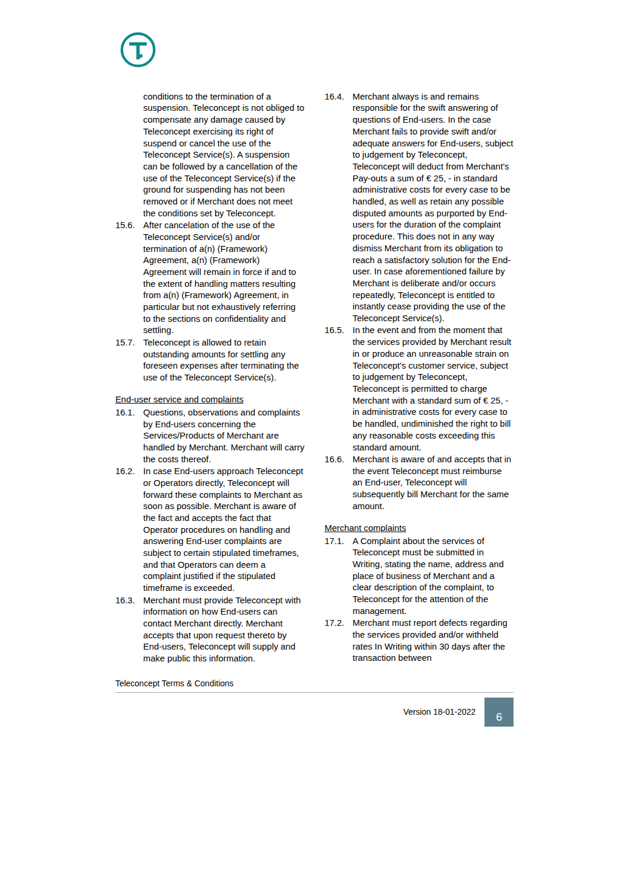conditions to the termination of a suspension. Teleconcept is not obliged to compensate any damage caused by Teleconcept exercising its right of suspend or cancel the use of the Teleconcept Service(s). A suspension can be followed by a cancellation of the use of the Teleconcept Service(s) if the ground for suspending has not been removed or if Merchant does not meet the conditions set by Teleconcept.
15.6. After cancelation of the use of the Teleconcept Service(s) and/or termination of a(n) (Framework) Agreement, a(n) (Framework) Agreement will remain in force if and to the extent of handling matters resulting from a(n) (Framework) Agreement, in particular but not exhaustively referring to the sections on confidentiality and settling.
15.7. Teleconcept is allowed to retain outstanding amounts for settling any foreseen expenses after terminating the use of the Teleconcept Service(s).
End-user service and complaints
16.1. Questions, observations and complaints by End-users concerning the Services/Products of Merchant are handled by Merchant. Merchant will carry the costs thereof.
16.2. In case End-users approach Teleconcept or Operators directly, Teleconcept will forward these complaints to Merchant as soon as possible. Merchant is aware of the fact and accepts the fact that Operator procedures on handling and answering End-user complaints are subject to certain stipulated timeframes, and that Operators can deem a complaint justified if the stipulated timeframe is exceeded.
16.3. Merchant must provide Teleconcept with information on how End-users can contact Merchant directly. Merchant accepts that upon request thereto by End-users, Teleconcept will supply and make public this information.
16.4. Merchant always is and remains responsible for the swift answering of questions of End-users. In the case Merchant fails to provide swift and/or adequate answers for End-users, subject to judgement by Teleconcept, Teleconcept will deduct from Merchant’s Pay-outs a sum of € 25, - in standard administrative costs for every case to be handled, as well as retain any possible disputed amounts as purported by End-users for the duration of the complaint procedure. This does not in any way dismiss Merchant from its obligation to reach a satisfactory solution for the End-user. In case aforementioned failure by Merchant is deliberate and/or occurs repeatedly, Teleconcept is entitled to instantly cease providing the use of the Teleconcept Service(s).
16.5. In the event and from the moment that the services provided by Merchant result in or produce an unreasonable strain on Teleconcept’s customer service, subject to judgement by Teleconcept, Teleconcept is permitted to charge Merchant with a standard sum of € 25, - in administrative costs for every case to be handled, undiminished the right to bill any reasonable costs exceeding this standard amount.
16.6. Merchant is aware of and accepts that in the event Teleconcept must reimburse an End-user, Teleconcept will subsequently bill Merchant for the same amount.
Merchant complaints
17.1. A Complaint about the services of Teleconcept must be submitted in Writing, stating the name, address and place of business of Merchant and a clear description of the complaint, to Teleconcept for the attention of the management.
17.2. Merchant must report defects regarding the services provided and/or withheld rates In Writing within 30 days after the transaction between
Teleconcept Terms & Conditions
Version 18-01-2022
6